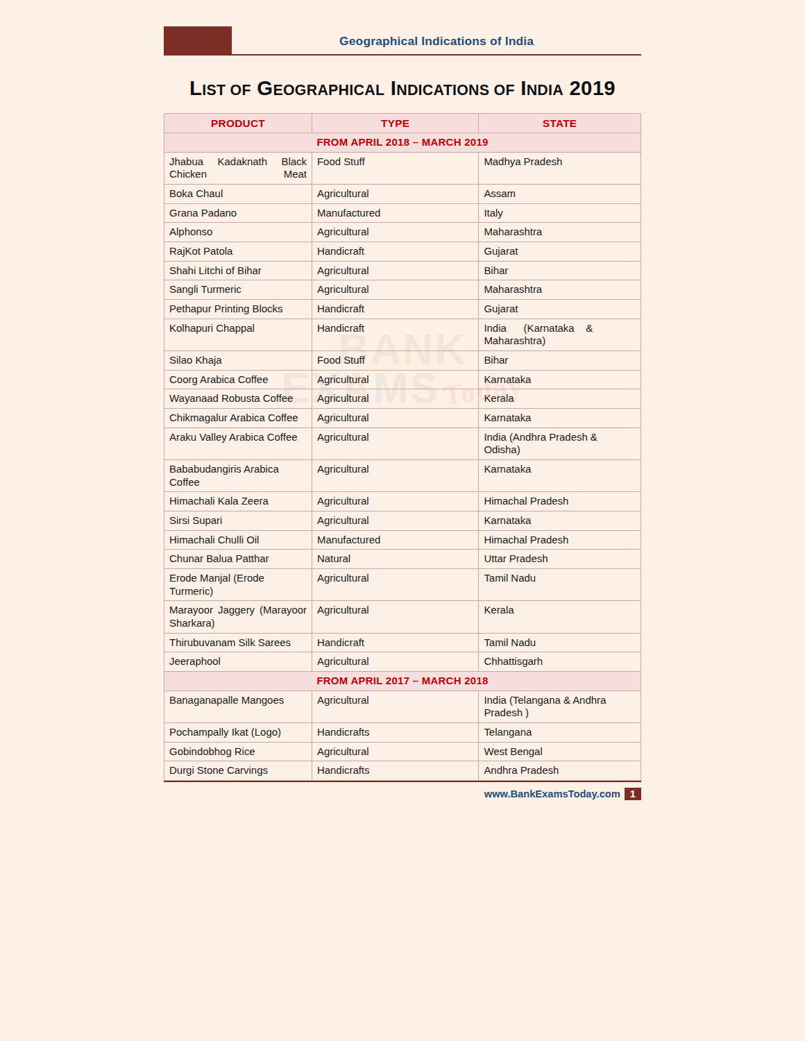Geographical Indications of India
LIST OF GEOGRAPHICAL INDICATIONS OF INDIA 2019
BANK
EXAMSToday
| PRODUCT | TYPE | STATE |
| --- | --- | --- |
| FROM APRIL 2018 – MARCH 2019 |
| Jhabua Kadaknath Black Chicken Meat | Food Stuff | Madhya Pradesh |
| Boka Chaul | Agricultural | Assam |
| Grana Padano | Manufactured | Italy |
| Alphonso | Agricultural | Maharashtra |
| RajKot Patola | Handicraft | Gujarat |
| Shahi Litchi of Bihar | Agricultural | Bihar |
| Sangli Turmeric | Agricultural | Maharashtra |
| Pethapur Printing Blocks | Handicraft | Gujarat |
| Kolhapuri Chappal | Handicraft | India (Karnataka & Maharashtra) |
| Silao Khaja | Food Stuff | Bihar |
| Coorg Arabica Coffee | Agricultural | Karnataka |
| Wayanaad Robusta Coffee | Agricultural | Kerala |
| Chikmagalur Arabica Coffee | Agricultural | Karnataka |
| Araku Valley Arabica Coffee | Agricultural | India (Andhra Pradesh & Odisha) |
| Bababudangiris Arabica Coffee | Agricultural | Karnataka |
| Himachali Kala Zeera | Agricultural | Himachal Pradesh |
| Sirsi Supari | Agricultural | Karnataka |
| Himachali Chulli Oil | Manufactured | Himachal Pradesh |
| Chunar Balua Patthar | Natural | Uttar Pradesh |
| Erode Manjal (Erode Turmeric) | Agricultural | Tamil Nadu |
| Marayoor Jaggery (Marayoor Sharkara) | Agricultural | Kerala |
| Thirubuvanam Silk Sarees | Handicraft | Tamil Nadu |
| Jeeraphool | Agricultural | Chhattisgarh |
| FROM APRIL 2017 – MARCH 2018 |
| Banaganapalle Mangoes | Agricultural | India (Telangana & Andhra Pradesh ) |
| Pochampally Ikat (Logo) | Handicrafts | Telangana |
| Gobindobhog Rice | Agricultural | West Bengal |
| Durgi Stone Carvings | Handicrafts | Andhra Pradesh |
www.BankExamsToday.com 1